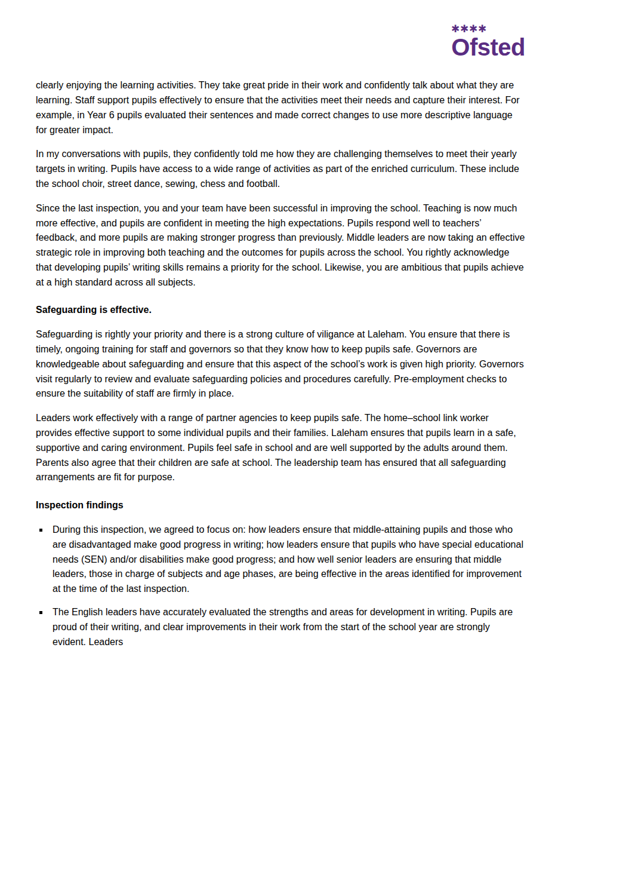✱✱✱✱
Ofsted
clearly enjoying the learning activities. They take great pride in their work and confidently talk about what they are learning. Staff support pupils effectively to ensure that the activities meet their needs and capture their interest. For example, in Year 6 pupils evaluated their sentences and made correct changes to use more descriptive language for greater impact.
In my conversations with pupils, they confidently told me how they are challenging themselves to meet their yearly targets in writing. Pupils have access to a wide range of activities as part of the enriched curriculum. These include the school choir, street dance, sewing, chess and football.
Since the last inspection, you and your team have been successful in improving the school. Teaching is now much more effective, and pupils are confident in meeting the high expectations. Pupils respond well to teachers’ feedback, and more pupils are making stronger progress than previously. Middle leaders are now taking an effective strategic role in improving both teaching and the outcomes for pupils across the school. You rightly acknowledge that developing pupils’ writing skills remains a priority for the school. Likewise, you are ambitious that pupils achieve at a high standard across all subjects.
Safeguarding is effective.
Safeguarding is rightly your priority and there is a strong culture of viligance at Laleham. You ensure that there is timely, ongoing training for staff and governors so that they know how to keep pupils safe. Governors are knowledgeable about safeguarding and ensure that this aspect of the school’s work is given high priority. Governors visit regularly to review and evaluate safeguarding policies and procedures carefully. Pre-employment checks to ensure the suitability of staff are firmly in place.
Leaders work effectively with a range of partner agencies to keep pupils safe. The home–school link worker provides effective support to some individual pupils and their families. Laleham ensures that pupils learn in a safe, supportive and caring environment. Pupils feel safe in school and are well supported by the adults around them. Parents also agree that their children are safe at school. The leadership team has ensured that all safeguarding arrangements are fit for purpose.
Inspection findings
During this inspection, we agreed to focus on: how leaders ensure that middle-attaining pupils and those who are disadvantaged make good progress in writing; how leaders ensure that pupils who have special educational needs (SEN) and/or disabilities make good progress; and how well senior leaders are ensuring that middle leaders, those in charge of subjects and age phases, are being effective in the areas identified for improvement at the time of the last inspection.
The English leaders have accurately evaluated the strengths and areas for development in writing. Pupils are proud of their writing, and clear improvements in their work from the start of the school year are strongly evident. Leaders